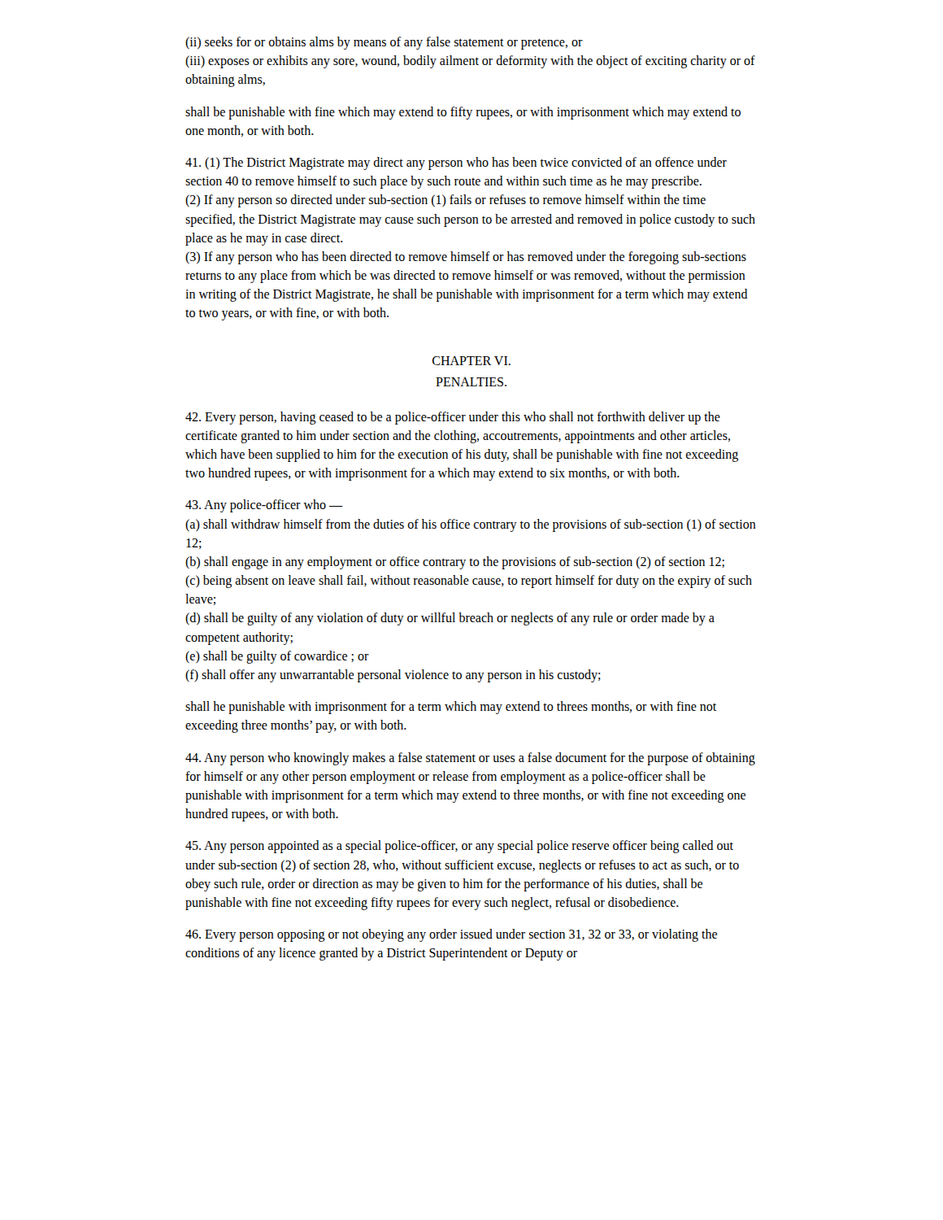(ii) seeks for or obtains alms by means of any false statement or pretence, or
(iii) exposes or exhibits any sore, wound, bodily ailment or deformity with the object of exciting charity or of obtaining alms,
shall be punishable with fine which may extend to fifty rupees, or with imprisonment which may extend to one month, or with both.
41. (1) The District Magistrate may direct any person who has been twice convicted of an offence under section 40 to remove himself to such place by such route and within such time as he may prescribe.
(2) If any person so directed under sub-section (1) fails or refuses to remove himself within the time specified, the District Magistrate may cause such person to be arrested and removed in police custody to such place as he may in case direct.
(3) If any person who has been directed to remove himself or has removed under the foregoing sub-sections returns to any place from which be was directed to remove himself or was removed, without the permission in writing of the District Magistrate, he shall be punishable with imprisonment for a term which may extend to two years, or with fine, or with both.
CHAPTER VI.
PENALTIES.
42. Every person, having ceased to be a police-officer under this who shall not forthwith deliver up the certificate granted to him under section and the clothing, accoutrements, appointments and other articles, which have been supplied to him for the execution of his duty, shall be punishable with fine not exceeding two hundred rupees, or with imprisonment for a which may extend to six months, or with both.
43. Any police-officer who —
(a) shall withdraw himself from the duties of his office contrary to the provisions of sub-section (1) of section 12;
(b) shall engage in any employment or office contrary to the provisions of sub-section (2) of section 12;
(c) being absent on leave shall fail, without reasonable cause, to report himself for duty on the expiry of such leave;
(d) shall be guilty of any violation of duty or willful breach or neglects of any rule or order made by a competent authority;
(e) shall be guilty of cowardice ; or
(f) shall offer any unwarrantable personal violence to any person in his custody;
shall he punishable with imprisonment for a term which may extend to threes months, or with fine not exceeding three months’ pay, or with both.
44. Any person who knowingly makes a false statement or uses a false document for the purpose of obtaining for himself or any other person employment or release from employment as a police-officer shall be punishable with imprisonment for a term which may extend to three months, or with fine not exceeding one hundred rupees, or with both.
45. Any person appointed as a special police-officer, or any special police reserve officer being called out under sub-section (2) of section 28, who, without sufficient excuse, neglects or refuses to act as such, or to obey such rule, order or direction as may be given to him for the performance of his duties, shall be punishable with fine not exceeding fifty rupees for every such neglect, refusal or disobedience.
46. Every person opposing or not obeying any order issued under section 31, 32 or 33, or violating the conditions of any licence granted by a District Superintendent or Deputy or